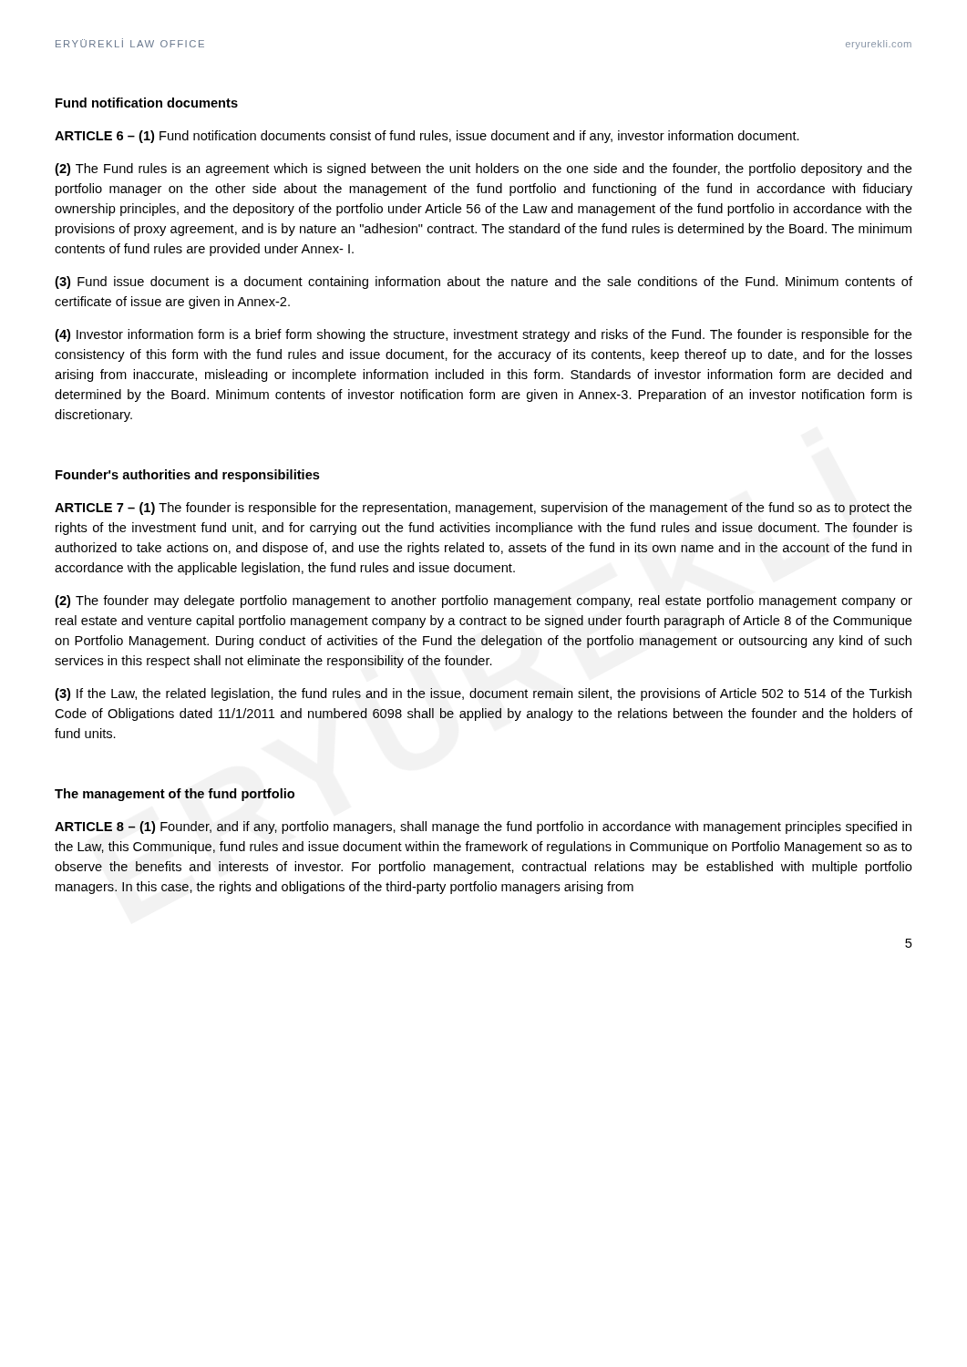ERYÜREKLİ
ERYÜREKLİ LAW OFFICE
eryurekli.com
Fund notification documents
ARTICLE 6 – (1) Fund notification documents consist of fund rules, issue document and if any, investor information document.
(2) The Fund rules is an agreement which is signed between the unit holders on the one side and the founder, the portfolio depository and the portfolio manager on the other side about the management of the fund portfolio and functioning of the fund in accordance with fiduciary ownership principles, and the depository of the portfolio under Article 56 of the Law and management of the fund portfolio in accordance with the provisions of proxy agreement, and is by nature an "adhesion" contract. The standard of the fund rules is determined by the Board. The minimum contents of fund rules are provided under Annex- I.
(3) Fund issue document is a document containing information about the nature and the sale conditions of the Fund. Minimum contents of certificate of issue are given in Annex-2.
(4) Investor information form is a brief form showing the structure, investment strategy and risks of the Fund. The founder is responsible for the consistency of this form with the fund rules and issue document, for the accuracy of its contents, keep thereof up to date, and for the losses arising from inaccurate, misleading or incomplete information included in this form. Standards of investor information form are decided and determined by the Board. Minimum contents of investor notification form are given in Annex-3. Preparation of an investor notification form is discretionary.
Founder's authorities and responsibilities
ARTICLE 7 – (1) The founder is responsible for the representation, management, supervision of the management of the fund so as to protect the rights of the investment fund unit, and for carrying out the fund activities incompliance with the fund rules and issue document. The founder is authorized to take actions on, and dispose of, and use the rights related to, assets of the fund in its own name and in the account of the fund in accordance with the applicable legislation, the fund rules and issue document.
(2) The founder may delegate portfolio management to another portfolio management company, real estate portfolio management company or real estate and venture capital portfolio management company by a contract to be signed under fourth paragraph of Article 8 of the Communique on Portfolio Management. During conduct of activities of the Fund the delegation of the portfolio management or outsourcing any kind of such services in this respect shall not eliminate the responsibility of the founder.
(3) If the Law, the related legislation, the fund rules and in the issue, document remain silent, the provisions of Article 502 to 514 of the Turkish Code of Obligations dated 11/1/2011 and numbered 6098 shall be applied by analogy to the relations between the founder and the holders of fund units.
The management of the fund portfolio
ARTICLE 8 – (1) Founder, and if any, portfolio managers, shall manage the fund portfolio in accordance with management principles specified in the Law, this Communique, fund rules and issue document within the framework of regulations in Communique on Portfolio Management so as to observe the benefits and interests of investor. For portfolio management, contractual relations may be established with multiple portfolio managers. In this case, the rights and obligations of the third-party portfolio managers arising from
5